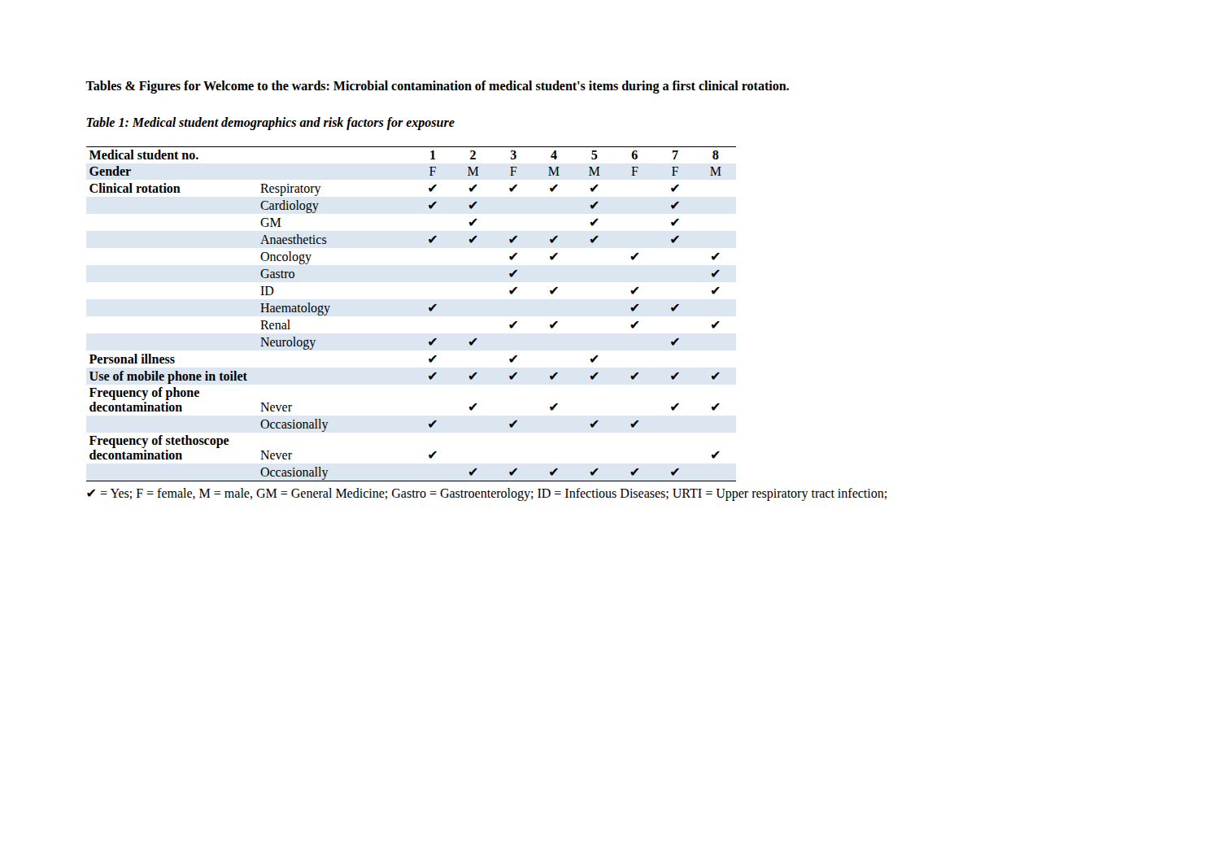Tables & Figures for Welcome to the wards: Microbial contamination of medical student's items during a first clinical rotation.
Table 1: Medical student demographics and risk factors for exposure
| Medical student no. | | 1 | 2 | 3 | 4 | 5 | 6 | 7 | 8 |
| Gender | | F | M | F | M | M | F | F | M |
| Clinical rotation | Respiratory | ✔ | ✔ | ✔ | ✔ | ✔ | | ✔ | |
| | Cardiology | ✔ | ✔ | | | ✔ | | ✔ | |
| | GM | | ✔ | | | ✔ | | ✔ | |
| | Anaesthetics | ✔ | ✔ | ✔ | ✔ | ✔ | | ✔ | |
| | Oncology | | | ✔ | ✔ | | ✔ | | ✔ |
| | Gastro | | | ✔ | | | | | ✔ |
| | ID | | | ✔ | ✔ | | ✔ | | ✔ |
| | Haematology | ✔ | | | | | ✔ | ✔ | |
| | Renal | | | ✔ | ✔ | | ✔ | | ✔ |
| | Neurology | ✔ | ✔ | | | | | ✔ | |
| Personal illness | | ✔ | | ✔ | | ✔ | | | |
| Use of mobile phone in toilet | | ✔ | ✔ | ✔ | ✔ | ✔ | ✔ | ✔ | ✔ |
| Frequency of phone decontamination | Never | | ✔ | | ✔ | | | ✔ | ✔ |
| | Occasionally | ✔ | | ✔ | | ✔ | ✔ | | |
| Frequency of stethoscope decontamination | Never | ✔ | | | | | | | ✔ |
| | Occasionally | | ✔ | ✔ | ✔ | ✔ | ✔ | ✔ | |
✔ = Yes; F = female, M = male, GM = General Medicine; Gastro = Gastroenterology; ID = Infectious Diseases; URTI = Upper respiratory tract infection;